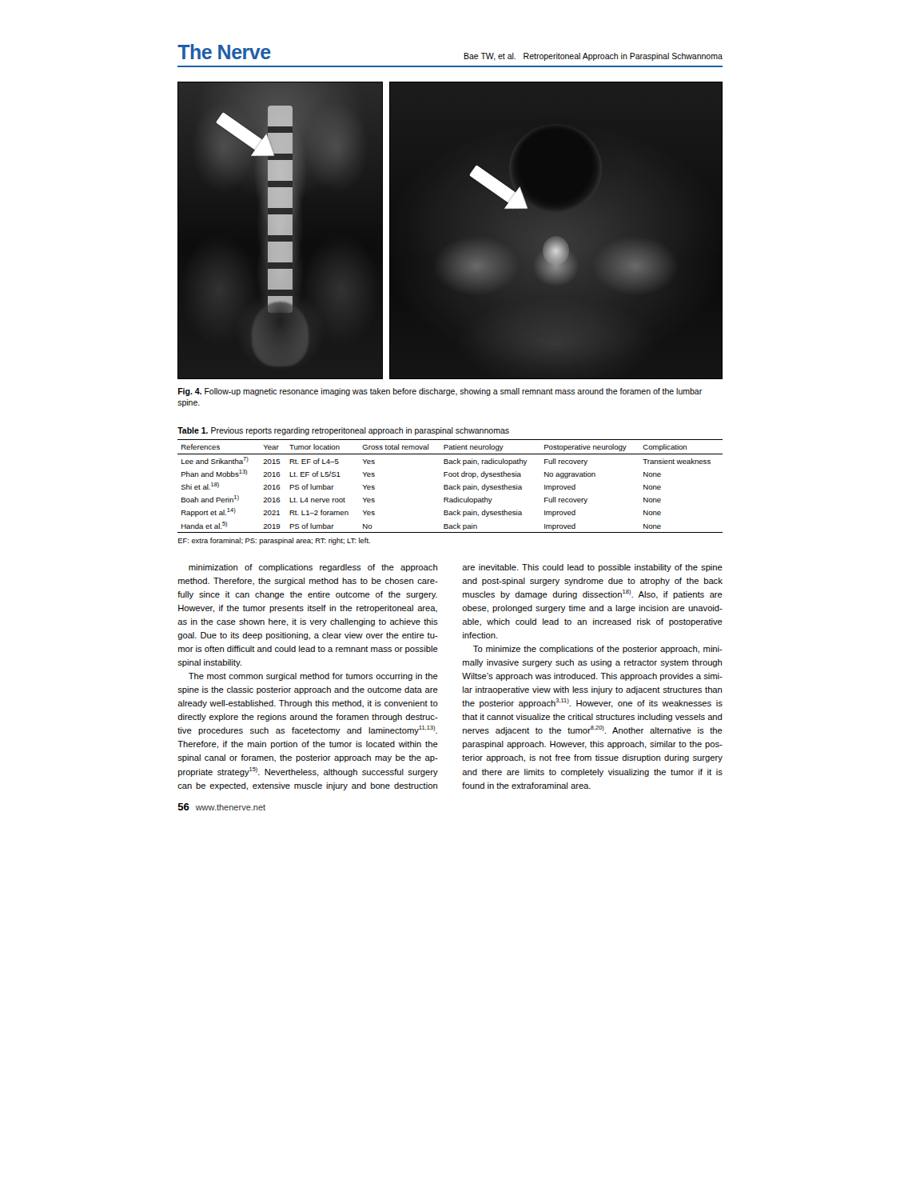The Nerve
Bae TW, et al. Retroperitoneal Approach in Paraspinal Schwannoma
Fig. 4. Follow-up magnetic resonance imaging was taken before discharge, showing a small remnant mass around the foramen of the lumbar spine.
Table 1. Previous reports regarding retroperitoneal approach in paraspinal schwannomas
| References | Year | Tumor location | Gross total removal | Patient neurology | Postoperative neurology | Complication |
| --- | --- | --- | --- | --- | --- | --- |
| Lee and Srikantha 7) | 2015 | Rt. EF of L4–5 | Yes | Back pain, radiculopathy | Full recovery | Transient weakness |
| Phan and Mobbs 13) | 2016 | Lt. EF of L5/S1 | Yes | Foot drop, dysesthesia | No aggravation | None |
| Shi et al. 18) | 2016 | PS of lumbar | Yes | Back pain, dysesthesia | Improved | None |
| Boah and Perin 1) | 2016 | Lt. L4 nerve root | Yes | Radiculopathy | Full recovery | None |
| Rapport et al. 14) | 2021 | Rt. L1–2 foramen | Yes | Back pain, dysesthesia | Improved | None |
| Handa et al. 5) | 2019 | PS of lumbar | No | Back pain | Improved | None |
EF: extra foraminal; PS: paraspinal area; RT: right; LT: left.
minimization of complications regardless of the approach method. Therefore, the surgical method has to be chosen carefully since it can change the entire outcome of the surgery. However, if the tumor presents itself in the retroperitoneal area, as in the case shown here, it is very challenging to achieve this goal. Due to its deep positioning, a clear view over the entire tumor is often difficult and could lead to a remnant mass or possible spinal instability.
The most common surgical method for tumors occurring in the spine is the classic posterior approach and the outcome data are already well-established. Through this method, it is convenient to directly explore the regions around the foramen through destructive procedures such as facetectomy and laminectomy11,13). Therefore, if the main portion of the tumor is located within the spinal canal or foramen, the posterior approach may be the appropriate strategy15). Nevertheless, although successful surgery can be expected, extensive muscle injury and bone destruction are inevitable. This could lead to possible instability of the spine and post-spinal surgery syndrome due to atrophy of the back muscles by damage during dissection18). Also, if patients are obese, prolonged surgery time and a large incision are unavoidable, which could lead to an increased risk of postoperative infection.
To minimize the complications of the posterior approach, minimally invasive surgery such as using a retractor system through Wiltse’s approach was introduced. This approach provides a similar intraoperative view with less injury to adjacent structures than the posterior approach3,11). However, one of its weaknesses is that it cannot visualize the critical structures including vessels and nerves adjacent to the tumor8,20). Another alternative is the paraspinal approach. However, this approach, similar to the posterior approach, is not free from tissue disruption during surgery and there are limits to completely visualizing the tumor if it is found in the extraforaminal area.
56 www.thenerve.net